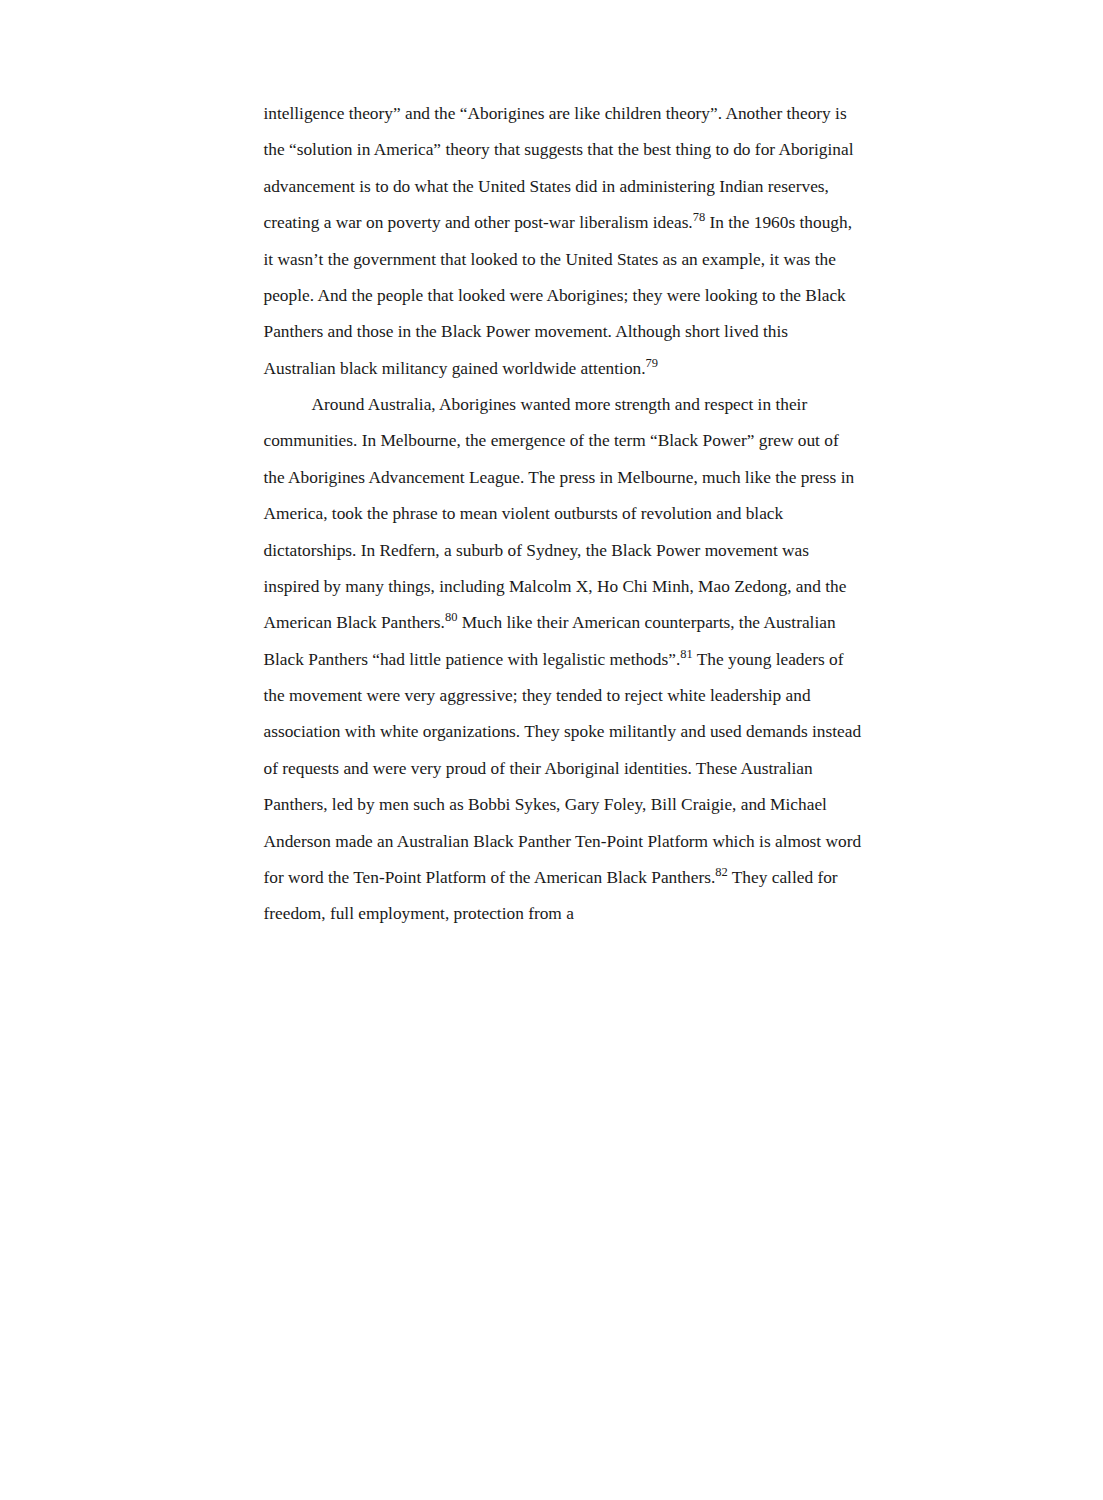intelligence theory” and the “Aborigines are like children theory”. Another theory is the “solution in America” theory that suggests that the best thing to do for Aboriginal advancement is to do what the United States did in administering Indian reserves, creating a war on poverty and other post-war liberalism ideas.78 In the 1960s though, it wasn’t the government that looked to the United States as an example, it was the people. And the people that looked were Aborigines; they were looking to the Black Panthers and those in the Black Power movement. Although short lived this Australian black militancy gained worldwide attention.79
Around Australia, Aborigines wanted more strength and respect in their communities. In Melbourne, the emergence of the term “Black Power” grew out of the Aborigines Advancement League. The press in Melbourne, much like the press in America, took the phrase to mean violent outbursts of revolution and black dictatorships. In Redfern, a suburb of Sydney, the Black Power movement was inspired by many things, including Malcolm X, Ho Chi Minh, Mao Zedong, and the American Black Panthers.80 Much like their American counterparts, the Australian Black Panthers “had little patience with legalistic methods”.81 The young leaders of the movement were very aggressive; they tended to reject white leadership and association with white organizations. They spoke militantly and used demands instead of requests and were very proud of their Aboriginal identities. These Australian Panthers, led by men such as Bobbi Sykes, Gary Foley, Bill Craigie, and Michael Anderson made an Australian Black Panther Ten-Point Platform which is almost word for word the Ten-Point Platform of the American Black Panthers.82 They called for freedom, full employment, protection from a